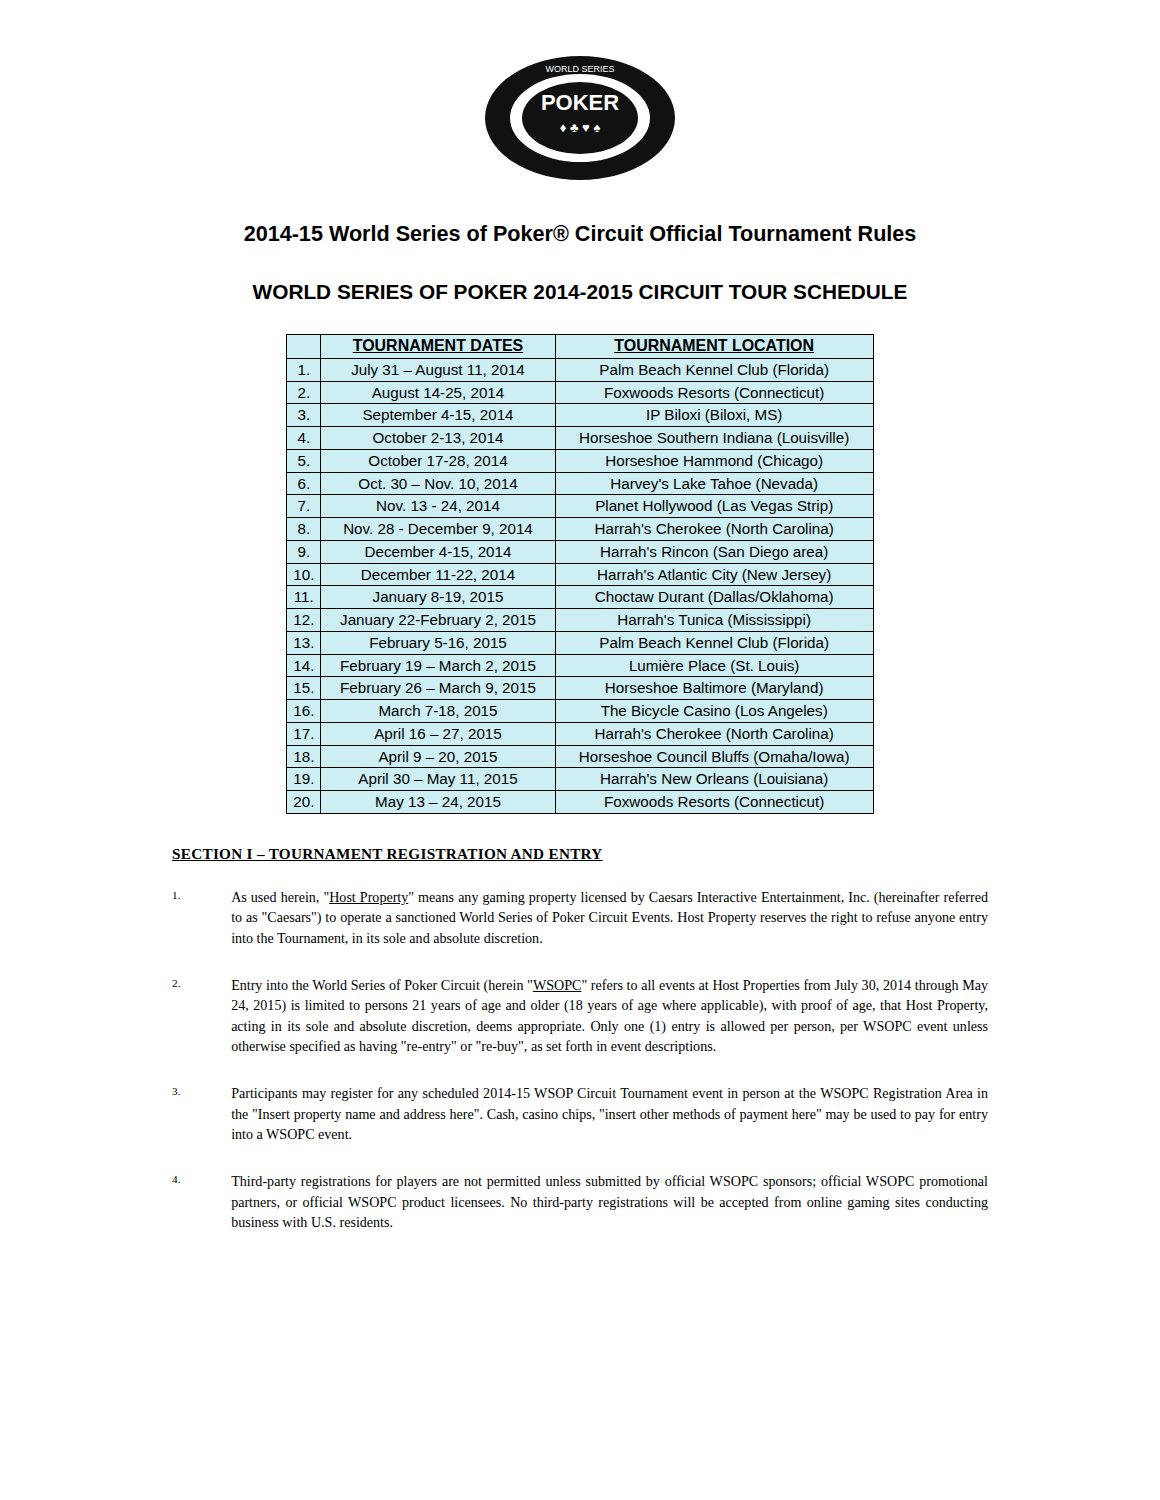2014-15 World Series of Poker® Circuit Official Tournament Rules
WORLD SERIES OF POKER 2014-2015 CIRCUIT TOUR SCHEDULE
| | TOURNAMENT DATES | TOURNAMENT LOCATION |
| --- | --- | --- |
| 1. | July 31 – August 11, 2014 | Palm Beach Kennel Club (Florida) |
| 2. | August 14-25, 2014 | Foxwoods Resorts (Connecticut) |
| 3. | September 4-15, 2014 | IP Biloxi (Biloxi, MS) |
| 4. | October 2-13, 2014 | Horseshoe Southern Indiana (Louisville) |
| 5. | October 17-28, 2014 | Horseshoe Hammond (Chicago) |
| 6. | Oct. 30 – Nov. 10, 2014 | Harvey's Lake Tahoe (Nevada) |
| 7. | Nov. 13 - 24, 2014 | Planet Hollywood (Las Vegas Strip) |
| 8. | Nov. 28 - December 9, 2014 | Harrah's Cherokee (North Carolina) |
| 9. | December 4-15, 2014 | Harrah's Rincon (San Diego area) |
| 10. | December 11-22, 2014 | Harrah's Atlantic City (New Jersey) |
| 11. | January 8-19, 2015 | Choctaw Durant (Dallas/Oklahoma) |
| 12. | January 22-February 2, 2015 | Harrah's Tunica (Mississippi) |
| 13. | February 5-16, 2015 | Palm Beach Kennel Club (Florida) |
| 14. | February 19 – March 2, 2015 | Lumière Place (St. Louis) |
| 15. | February 26 – March 9, 2015 | Horseshoe Baltimore (Maryland) |
| 16. | March 7-18, 2015 | The Bicycle Casino (Los Angeles) |
| 17. | April 16 – 27, 2015 | Harrah's Cherokee (North Carolina) |
| 18. | April 9 – 20, 2015 | Horseshoe Council Bluffs (Omaha/Iowa) |
| 19. | April 30 – May 11, 2015 | Harrah's New Orleans (Louisiana) |
| 20. | May 13 – 24, 2015 | Foxwoods Resorts (Connecticut) |
SECTION I – TOURNAMENT REGISTRATION AND ENTRY
As used herein, "Host Property" means any gaming property licensed by Caesars Interactive Entertainment, Inc. (hereinafter referred to as "Caesars") to operate a sanctioned World Series of Poker Circuit Events. Host Property reserves the right to refuse anyone entry into the Tournament, in its sole and absolute discretion.
Entry into the World Series of Poker Circuit (herein "WSOPC" refers to all events at Host Properties from July 30, 2014 through May 24, 2015) is limited to persons 21 years of age and older (18 years of age where applicable), with proof of age, that Host Property, acting in its sole and absolute discretion, deems appropriate. Only one (1) entry is allowed per person, per WSOPC event unless otherwise specified as having "re-entry" or "re-buy", as set forth in event descriptions.
Participants may register for any scheduled 2014-15 WSOP Circuit Tournament event in person at the WSOPC Registration Area in the "Insert property name and address here". Cash, casino chips, "insert other methods of payment here" may be used to pay for entry into a WSOPC event.
Third-party registrations for players are not permitted unless submitted by official WSOPC sponsors; official WSOPC promotional partners, or official WSOPC product licensees. No third-party registrations will be accepted from online gaming sites conducting business with U.S. residents.